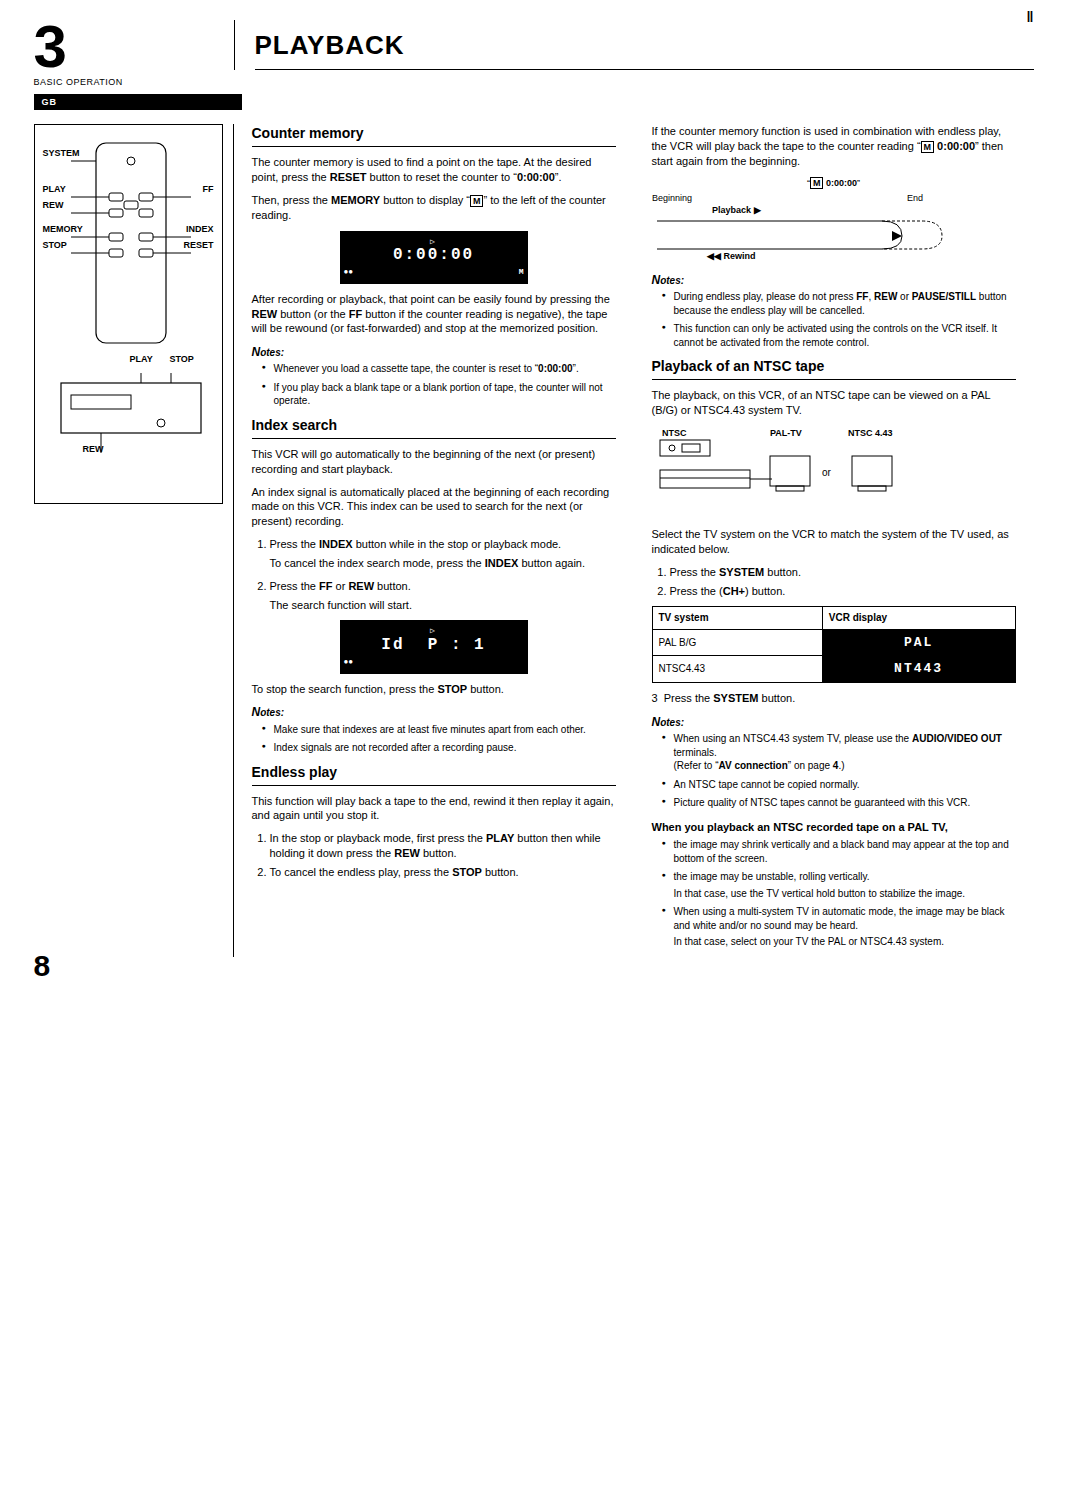‖
3
BASIC OPERATION
GB
PLAYBACK
SYSTEM
PLAY
REW
MEMORY
STOP
FF
INDEX
RESET
PLAY
STOP
REW
Counter memory
The counter memory is used to find a point on the tape. At the desired point, press the RESET button to reset the counter to “0:00:00”.
Then, press the MEMORY button to display “M” to the left of the counter reading.
▷
0:00:00
●●M
After recording or playback, that point can be easily found by pressing the REW button (or the FF button if the counter reading is negative), the tape will be rewound (or fast-forwarded) and stop at the memorized position.
Notes:
Whenever you load a cassette tape, the counter is reset to “0:00:00”.
If you play back a blank tape or a blank portion of tape, the counter will not operate.
Index search
This VCR will go automatically to the beginning of the next (or present) recording and start playback.
An index signal is automatically placed at the beginning of each recording made on this VCR. This index can be used to search for the next (or present) recording.
Press the INDEX button while in the stop or playback mode.
To cancel the index search mode, press the INDEX button again.
Press the FF or REW button.
The search function will start.
▷
Id P : 1
●●
To stop the search function, press the STOP button.
Notes:
Make sure that indexes are at least five minutes apart from each other.
Index signals are not recorded after a recording pause.
Endless play
This function will play back a tape to the end, rewind it then replay it again, and again until you stop it.
In the stop or playback mode, first press the PLAY button then while holding it down press the REW button.
To cancel the endless play, press the STOP button.
If the counter memory function is used in combination with endless play, the VCR will play back the tape to the counter reading “M 0:00:00” then start again from the beginning.
“M 0:00:00”
Beginning End Playback ▶ ◀◀ Rewind
Notes:
During endless play, please do not press FF, REW or PAUSE/STILL button because the endless play will be cancelled.
This function can only be activated using the controls on the VCR itself. It cannot be activated from the remote control.
Playback of an NTSC tape
The playback, on this VCR, of an NTSC tape can be viewed on a PAL (B/G) or NTSC4.43 system TV.
NTSC PAL-TV or NTSC 4.43
Select the TV system on the VCR to match the system of the TV used, as indicated below.
Press the SYSTEM button.
Press the (CH+) button.
| TV system | VCR display |
| --- | --- |
| PAL B/G | PAL |
| NTSC4.43 | NT443 |
3 Press the SYSTEM button.
Notes:
When using an NTSC4.43 system TV, please use the AUDIO/VIDEO OUT terminals.
(Refer to “AV connection” on page 4.)
An NTSC tape cannot be copied normally.
Picture quality of NTSC tapes cannot be guaranteed with this VCR.
When you playback an NTSC recorded tape on a PAL TV,
the image may shrink vertically and a black band may appear at the top and bottom of the screen.
the image may be unstable, rolling vertically.
In that case, use the TV vertical hold button to stabilize the image.
When using a multi-system TV in automatic mode, the image may be black and white and/or no sound may be heard.
In that case, select on your TV the PAL or NTSC4.43 system.
8